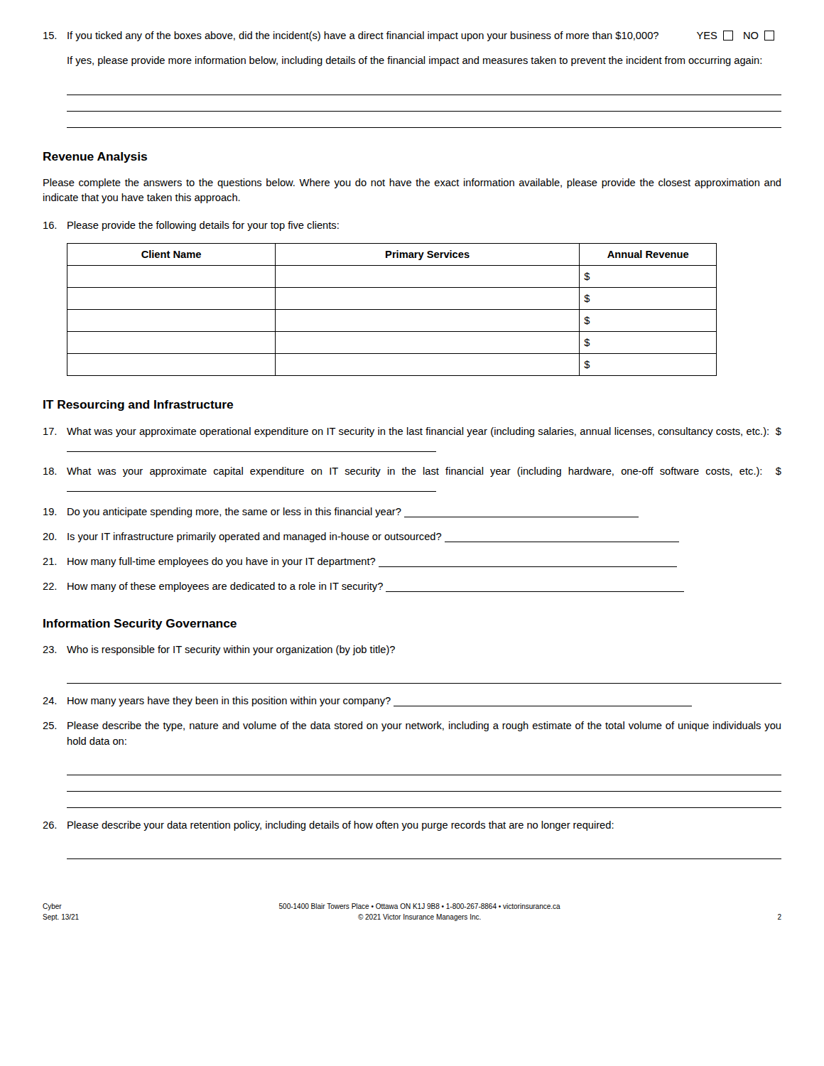15.
YES NO If you ticked any of the boxes above, did the incident(s) have a direct financial impact upon your business of more than $10,000?
If yes, please provide more information below, including details of the financial impact and measures taken to prevent the incident from occurring again:
Revenue Analysis
Please complete the answers to the questions below. Where you do not have the exact information available, please provide the closest approximation and indicate that you have taken this approach.
16.
Please provide the following details for your top five clients:
| Client Name | Primary Services | Annual Revenue |
| --- | --- | --- |
| | | $ |
| | | $ |
| | | $ |
| | | $ |
| | | $ |
IT Resourcing and Infrastructure
17.
What was your approximate operational expenditure on IT security in the last financial year (including salaries, annual licenses, consultancy costs, etc.): $
18.
What was your approximate capital expenditure on IT security in the last financial year (including hardware, one-off software costs, etc.): $
19.
Do you anticipate spending more, the same or less in this financial year?
20.
Is your IT infrastructure primarily operated and managed in-house or outsourced?
21.
How many full-time employees do you have in your IT department?
22.
How many of these employees are dedicated to a role in IT security?
Information Security Governance
23.
Who is responsible for IT security within your organization (by job title)?
24.
How many years have they been in this position within your company?
25.
Please describe the type, nature and volume of the data stored on your network, including a rough estimate of the total volume of unique individuals you hold data on:
26.
Please describe your data retention policy, including details of how often you purge records that are no longer required:
Cyber
Sept. 13/21
500-1400 Blair Towers Place • Ottawa ON K1J 9B8 • 1-800-267-8864 • victorinsurance.ca
© 2021 Victor Insurance Managers Inc.
2